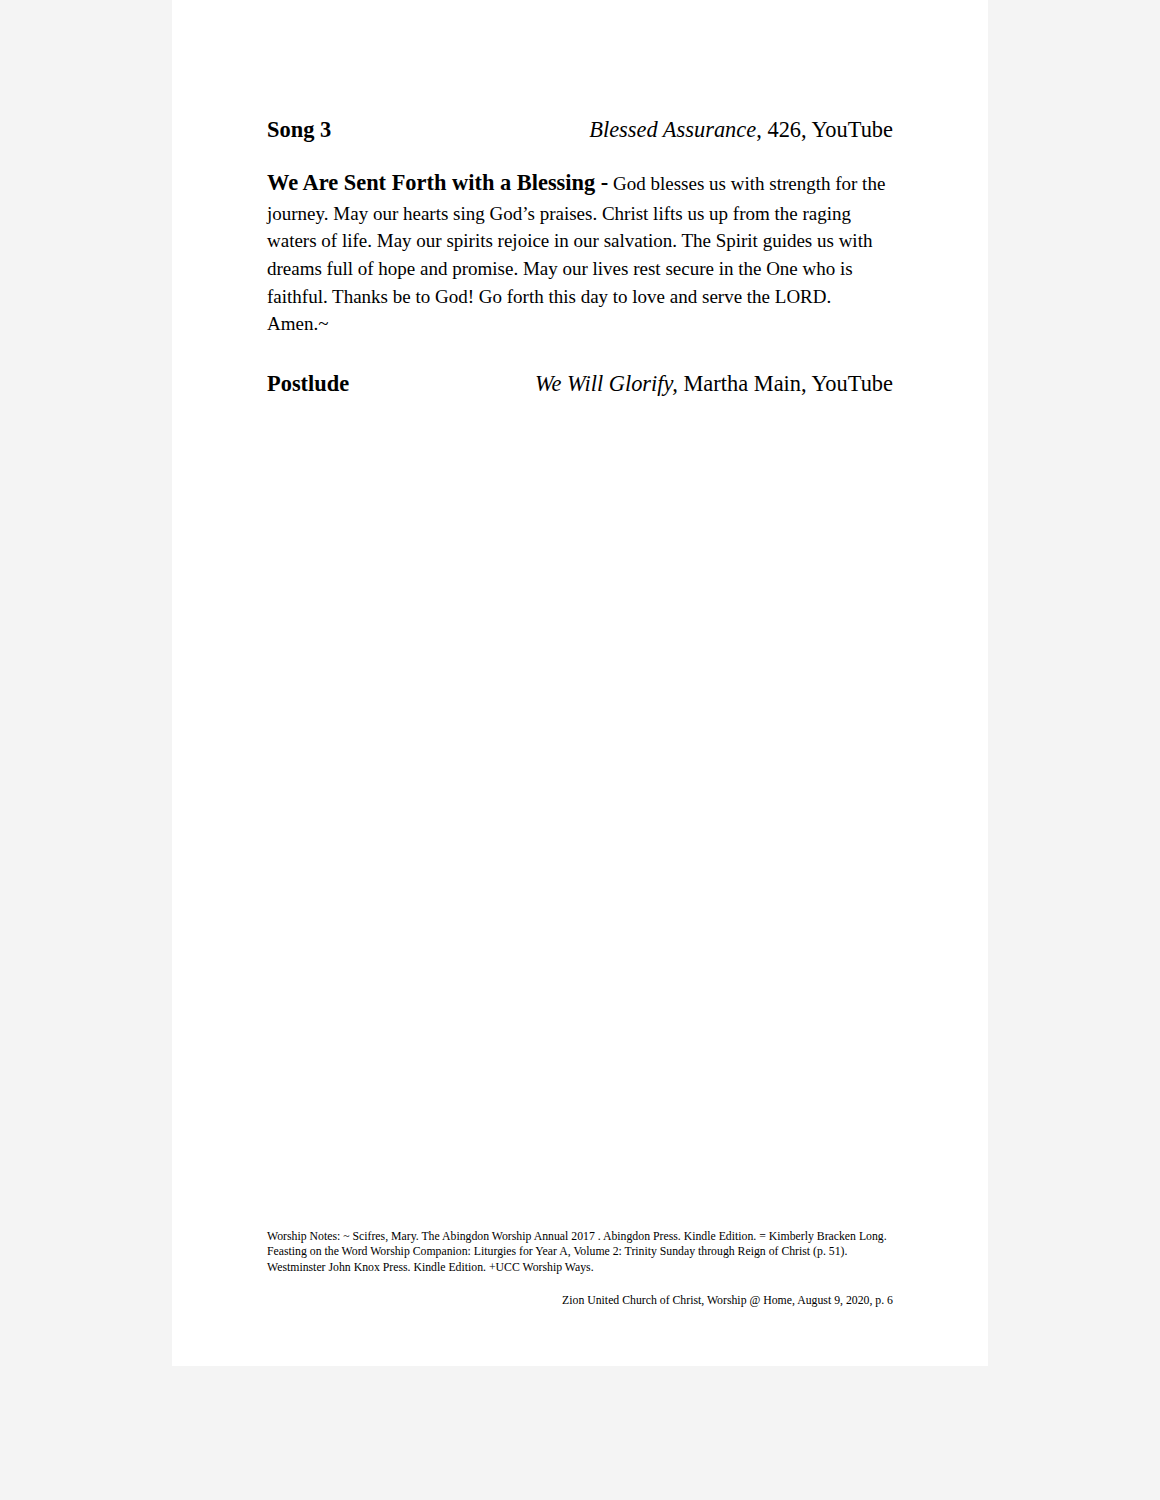Song 3 Blessed Assurance, 426, YouTube
We Are Sent Forth with a Blessing - God blesses us with strength for the journey. May our hearts sing God’s praises. Christ lifts us up from the raging waters of life. May our spirits rejoice in our salvation. The Spirit guides us with dreams full of hope and promise. May our lives rest secure in the One who is faithful. Thanks be to God! Go forth this day to love and serve the LORD. Amen.~
Postlude We Will Glorify, Martha Main, YouTube
Worship Notes: ~ Scifres, Mary. The Abingdon Worship Annual 2017 . Abingdon Press. Kindle Edition. = Kimberly Bracken Long. Feasting on the Word Worship Companion: Liturgies for Year A, Volume 2: Trinity Sunday through Reign of Christ (p. 51). Westminster John Knox Press. Kindle Edition. +UCC Worship Ways.
Zion United Church of Christ, Worship @ Home, August 9, 2020, p. 6